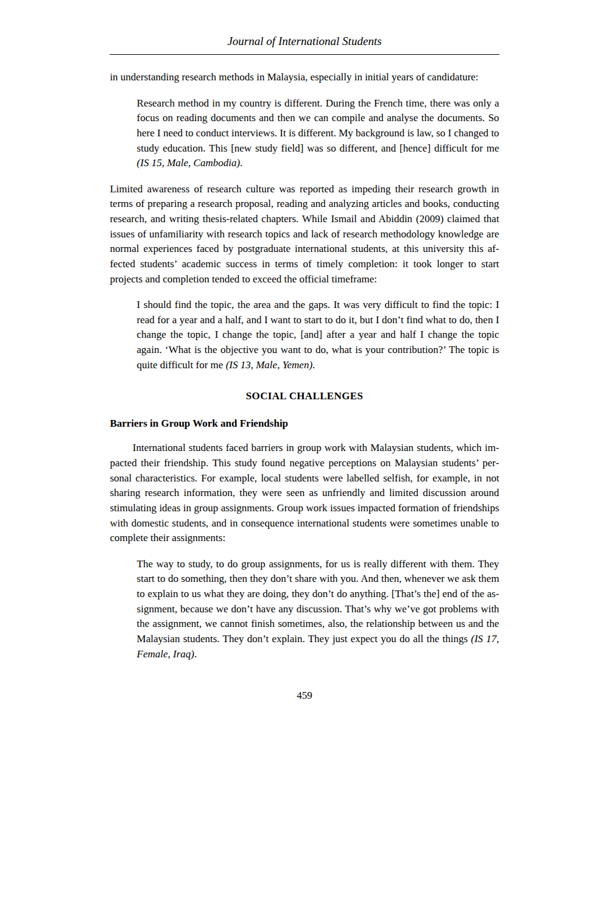Journal of International Students
in understanding research methods in Malaysia, especially in initial years of candidature:
Research method in my country is different. During the French time, there was only a focus on reading documents and then we can compile and analyse the documents. So here I need to conduct interviews. It is different. My background is law, so I changed to study education. This [new study field] was so different, and [hence] difficult for me (IS 15, Male, Cambodia).
Limited awareness of research culture was reported as impeding their research growth in terms of preparing a research proposal, reading and analyzing articles and books, conducting research, and writing thesis-related chapters. While Ismail and Abiddin (2009) claimed that issues of unfamiliarity with research topics and lack of research methodology knowledge are normal experiences faced by postgraduate international students, at this university this affected students’ academic success in terms of timely completion: it took longer to start projects and completion tended to exceed the official timeframe:
I should find the topic, the area and the gaps. It was very difficult to find the topic: I read for a year and a half, and I want to start to do it, but I don’t find what to do, then I change the topic, I change the topic, [and] after a year and half I change the topic again. ‘What is the objective you want to do, what is your contribution?’ The topic is quite difficult for me (IS 13, Male, Yemen).
Social Challenges
Barriers in Group Work and Friendship
International students faced barriers in group work with Malaysian students, which impacted their friendship. This study found negative perceptions on Malaysian students’ personal characteristics. For example, local students were labelled selfish, for example, in not sharing research information, they were seen as unfriendly and limited discussion around stimulating ideas in group assignments. Group work issues impacted formation of friendships with domestic students, and in consequence international students were sometimes unable to complete their assignments:
The way to study, to do group assignments, for us is really different with them. They start to do something, then they don’t share with you. And then, whenever we ask them to explain to us what they are doing, they don’t do anything. [That’s the] end of the assignment, because we don’t have any discussion. That’s why we’ve got problems with the assignment, we cannot finish sometimes, also, the relationship between us and the Malaysian students. They don’t explain. They just expect you do all the things (IS 17, Female, Iraq).
459